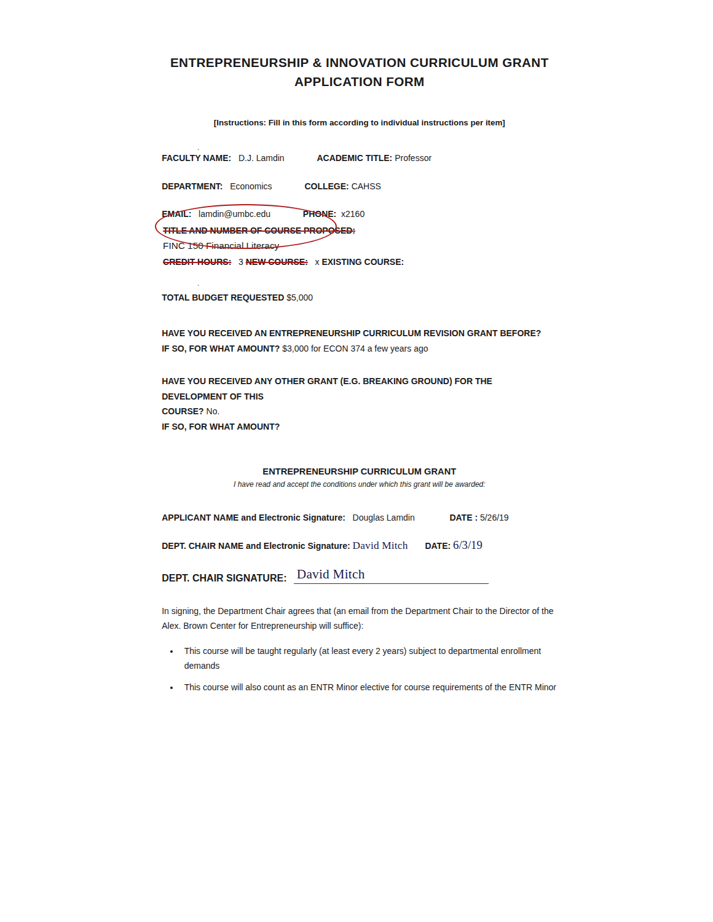Entrepreneurship & Innovation Curriculum Grant
Application Form
[Instructions: Fill in this form according to individual instructions per item]
.
Faculty Name: D.J. Lamdin Academic Title: Professor
Department: Economics College: CAHSS
Email: lamdin@umbc.edu Phone: x2160
Title and Number of Course Proposed:
FINC 150 Financial Literacy
Credit Hours: 3 New Course: x Existing Course:
Total Budget Requested $5,000
.
Have you received an Entrepreneurship Curriculum Revision Grant before?
If so, for what amount? $3,000 for ECON 374 a few years ago
Have you received any other grant (e.g. Breaking Ground) for the development of this
course? No.
If so, for what amount?
Entrepreneurship Curriculum Grant
I have read and accept the conditions under which this grant will be awarded:
APPLICANT NAME and Electronic Signature: Douglas Lamdin DATE : 5/26/19
DEPT. CHAIR NAME and Electronic Signature: David Mitch DATE: 6/3/19
DEPT. CHAIR SIGNATURE: David Mitch
In signing, the Department Chair agrees that (an email from the Department Chair to the Director of the Alex. Brown Center for Entrepreneurship will suffice):
This course will be taught regularly (at least every 2 years) subject to departmental enrollment demands
This course will also count as an ENTR Minor elective for course requirements of the ENTR Minor